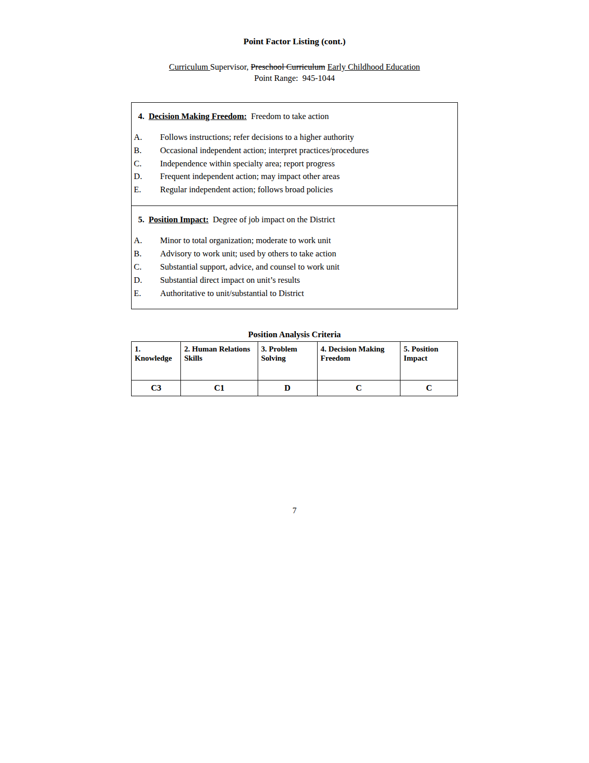Point Factor Listing (cont.)
Curriculum Supervisor, Preschool Curriculum Early Childhood Education
Point Range: 945-1044
4. Decision Making Freedom: Freedom to take action
A. Follows instructions; refer decisions to a higher authority
B. Occasional independent action; interpret practices/procedures
C. Independence within specialty area; report progress
D. Frequent independent action; may impact other areas
E. Regular independent action; follows broad policies
5. Position Impact: Degree of job impact on the District
A. Minor to total organization; moderate to work unit
B. Advisory to work unit; used by others to take action
C. Substantial support, advice, and counsel to work unit
D. Substantial direct impact on unit’s results
E. Authoritative to unit/substantial to District
Position Analysis Criteria
| 1. Knowledge | 2. Human Relations Skills | 3. Problem Solving | 4. Decision Making Freedom | 5. Position Impact |
| --- | --- | --- | --- | --- |
| C3 | C1 | D | C | C |
7